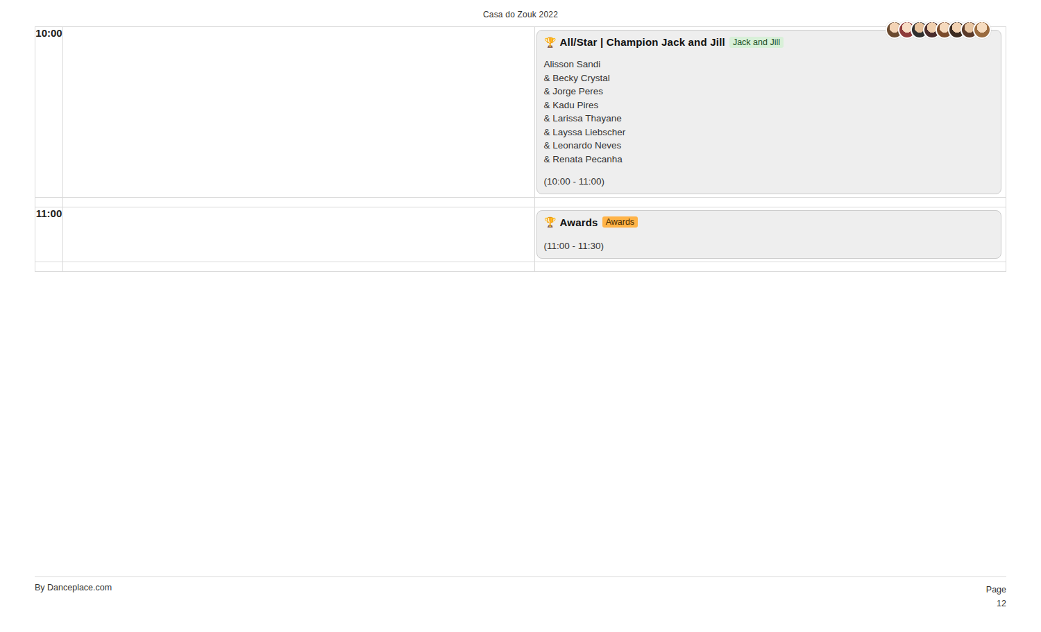Casa do Zouk 2022
| 10:00 | | 🏆 All/Star / Champion Jack and Jill Jack and Jill Alisson Sandi & Becky Crystal & Jorge Peres & Kadu Pires & Larissa Thayane & Layssa Liebscher & Leonardo Neves & Renata Pecanha (10:00 - 11:00) |
| 11:00 | | 🏆 Awards Awards (11:00 - 11:30) |
By Danceplace.com
Page
12